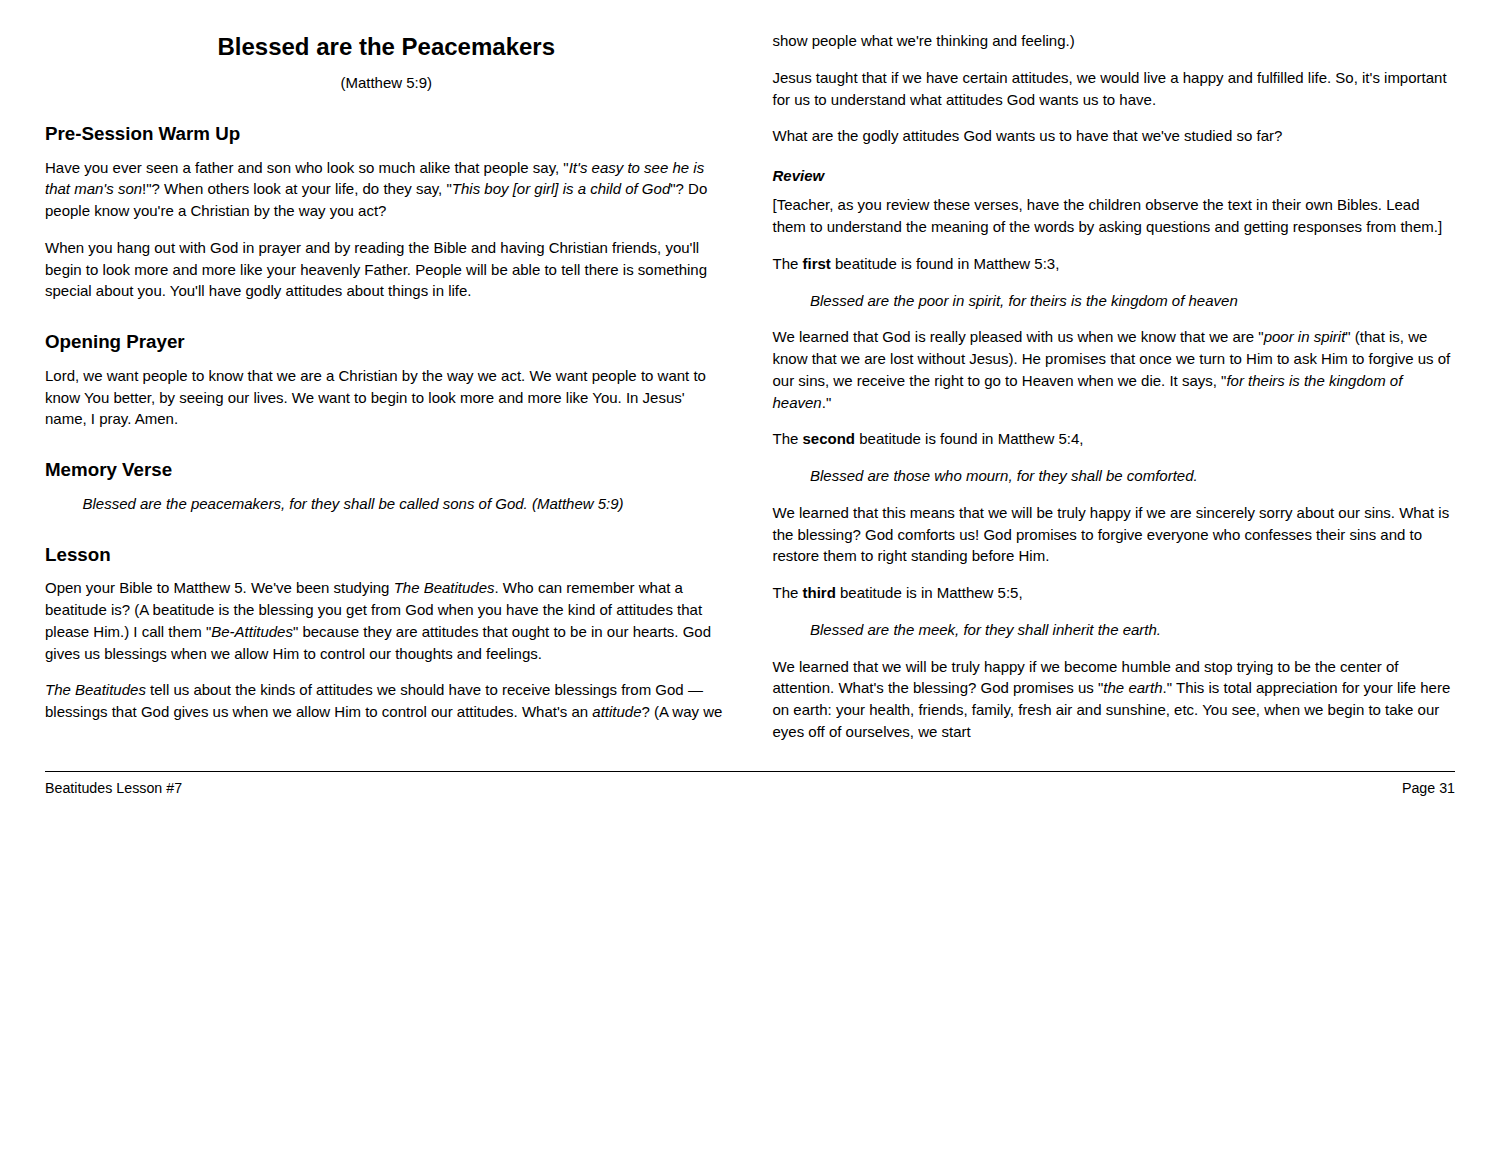Blessed are the Peacemakers
(Matthew 5:9)
Pre-Session Warm Up
Have you ever seen a father and son who look so much alike that people say, "It's easy to see he is that man's son!"? When others look at your life, do they say, "This boy [or girl] is a child of God"? Do people know you're a Christian by the way you act?
When you hang out with God in prayer and by reading the Bible and having Christian friends, you'll begin to look more and more like your heavenly Father. People will be able to tell there is something special about you. You'll have godly attitudes about things in life.
Opening Prayer
Lord, we want people to know that we are a Christian by the way we act. We want people to want to know You better, by seeing our lives. We want to begin to look more and more like You. In Jesus' name, I pray. Amen.
Memory Verse
Blessed are the peacemakers, for they shall be called sons of God. (Matthew 5:9)
Lesson
Open your Bible to Matthew 5. We've been studying The Beatitudes. Who can remember what a beatitude is? (A beatitude is the blessing you get from God when you have the kind of attitudes that please Him.) I call them "Be-Attitudes" because they are attitudes that ought to be in our hearts. God gives us blessings when we allow Him to control our thoughts and feelings.
The Beatitudes tell us about the kinds of attitudes we should have to receive blessings from God — blessings that God gives us when we allow Him to control our attitudes. What's an attitude? (A way we show people what we're thinking and feeling.)
Jesus taught that if we have certain attitudes, we would live a happy and fulfilled life. So, it's important for us to understand what attitudes God wants us to have.
What are the godly attitudes God wants us to have that we've studied so far?
Review
[Teacher, as you review these verses, have the children observe the text in their own Bibles. Lead them to understand the meaning of the words by asking questions and getting responses from them.]
The first beatitude is found in Matthew 5:3,
Blessed are the poor in spirit, for theirs is the kingdom of heaven
We learned that God is really pleased with us when we know that we are "poor in spirit" (that is, we know that we are lost without Jesus). He promises that once we turn to Him to ask Him to forgive us of our sins, we receive the right to go to Heaven when we die. It says, "for theirs is the kingdom of heaven."
The second beatitude is found in Matthew 5:4,
Blessed are those who mourn, for they shall be comforted.
We learned that this means that we will be truly happy if we are sincerely sorry about our sins. What is the blessing? God comforts us! God promises to forgive everyone who confesses their sins and to restore them to right standing before Him.
The third beatitude is in Matthew 5:5,
Blessed are the meek, for they shall inherit the earth.
We learned that we will be truly happy if we become humble and stop trying to be the center of attention. What's the blessing? God promises us "the earth." This is total appreciation for your life here on earth: your health, friends, family, fresh air and sunshine, etc. You see, when we begin to take our eyes off of ourselves, we start
Beatitudes Lesson #7 Page 31